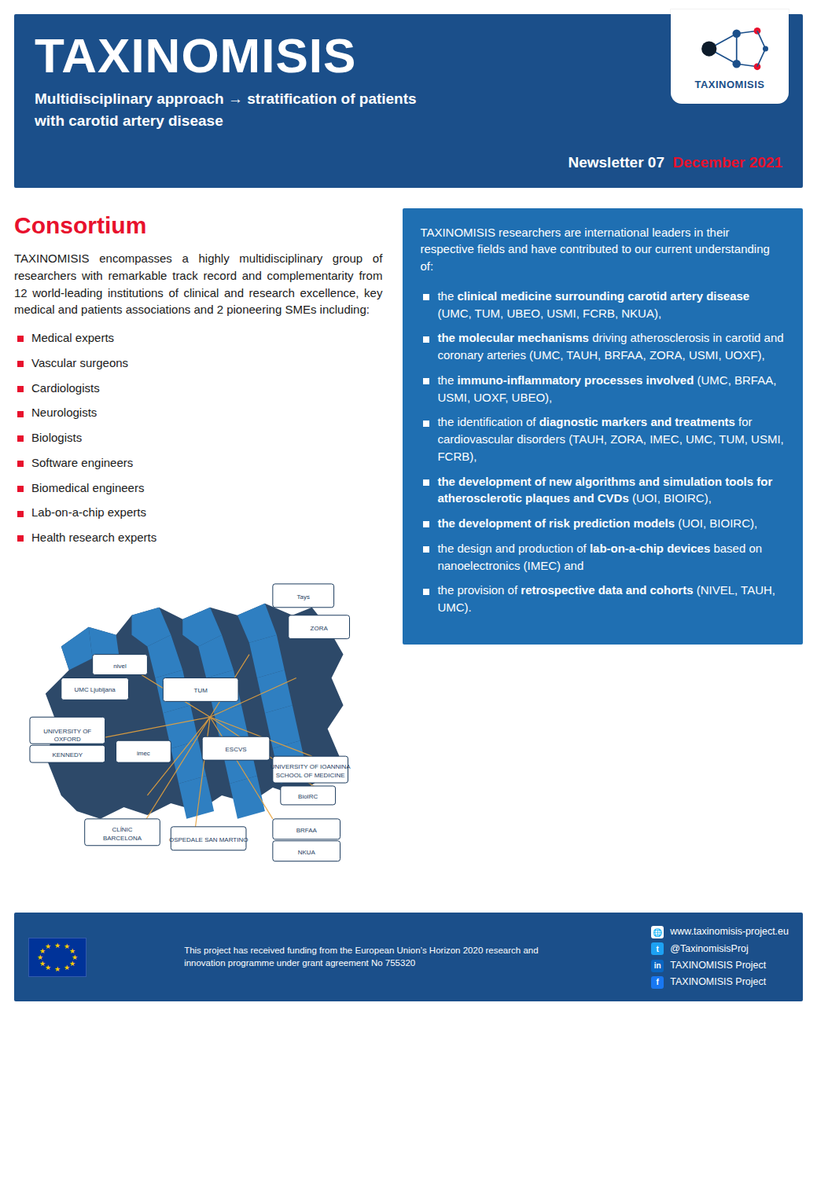TAXINOMISIS
TAXINOMISIS
Multidisciplinary approach → stratification of patients
with carotid artery disease
Newsletter 07 December 2021
Consortium
TAXINOMISIS encompasses a highly multidisciplinary group of researchers with remarkable track record and complementarity from 12 world-leading institutions of clinical and research excellence, key medical and patients associations and 2 pioneering SMEs including:
Medical experts
Vascular surgeons
Cardiologists
Neurologists
Biologists
Software engineers
Biomedical engineers
Lab-on-a-chip experts
Health research experts
Tays ZORA nivel UMC Ljubljana TUM UNIVERSITY OF OXFORD KENNEDY imec ESCVS UNIVERSITY OF IOANNINA SCHOOL OF MEDICINE BioIRC CLÍNIC BARCELONA OSPEDALE SAN MARTINO BRFAA NKUA
TAXINOMISIS researchers are international leaders in their respective fields and have contributed to our current understanding of:
the clinical medicine surrounding carotid artery disease (UMC, TUM, UBEO, USMI, FCRB, NKUA),
the molecular mechanisms driving atherosclerosis in carotid and coronary arteries (UMC, TAUH, BRFAA, ZORA, USMI, UOXF),
the immuno-inflammatory processes involved (UMC, BRFAA, USMI, UOXF, UBEO),
the identification of diagnostic markers and treatments for cardiovascular disorders (TAUH, ZORA, IMEC, UMC, TUM, USMI, FCRB),
the development of new algorithms and simulation tools for atherosclerotic plaques and CVDs (UOI, BIOIRC),
the development of risk prediction models (UOI, BIOIRC),
the design and production of lab-on-a-chip devices based on nanoelectronics (IMEC) and
the provision of retrospective data and cohorts (NIVEL, TAUH, UMC).
★ ★ ★ ★ ★ ★ ★ ★ ★ ★ ★ ★
This project has received funding from the European Union’s Horizon 2020 research and innovation programme under grant agreement No 755320
🌐www.taxinomisis-project.eu
t@TaxinomisisProj
in TAXINOMISIS Project
fTAXINOMISIS Project